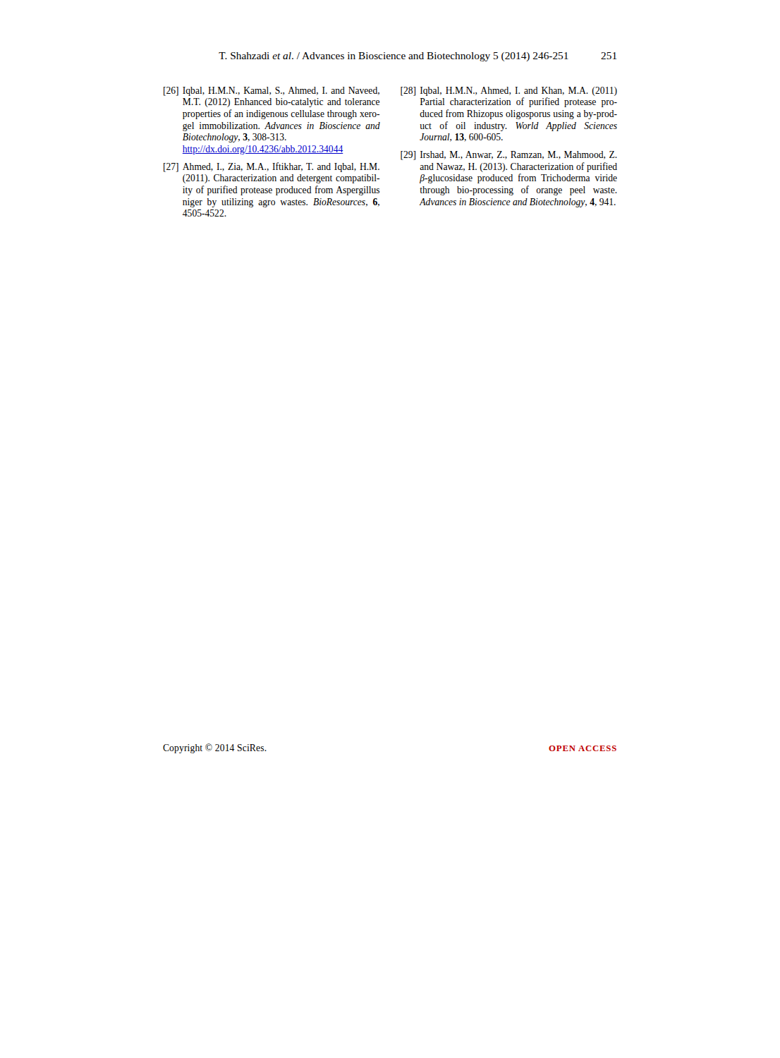T. Shahzadi et al. / Advances in Bioscience and Biotechnology 5 (2014) 246-251
251
[26] Iqbal, H.M.N., Kamal, S., Ahmed, I. and Naveed, M.T. (2012) Enhanced bio-catalytic and tolerance properties of an indigenous cellulase through xerogel immobilization. Advances in Bioscience and Biotechnology, 3, 308-313.
http://dx.doi.org/10.4236/abb.2012.34044
[27] Ahmed, I., Zia, M.A., Iftikhar, T. and Iqbal, H.M. (2011). Characterization and detergent compatibility of purified protease produced from Aspergillus niger by utilizing agro wastes. BioResources, 6, 4505-4522.
[28] Iqbal, H.M.N., Ahmed, I. and Khan, M.A. (2011) Partial characterization of purified protease produced from Rhizopus oligosporus using a by-product of oil industry. World Applied Sciences Journal, 13, 600-605.
[29] Irshad, M., Anwar, Z., Ramzan, M., Mahmood, Z. and Nawaz, H. (2013). Characterization of purified β-glucosidase produced from Trichoderma viride through bio-processing of orange peel waste. Advances in Bioscience and Biotechnology, 4, 941.
Copyright © 2014 SciRes.
OPEN ACCESS